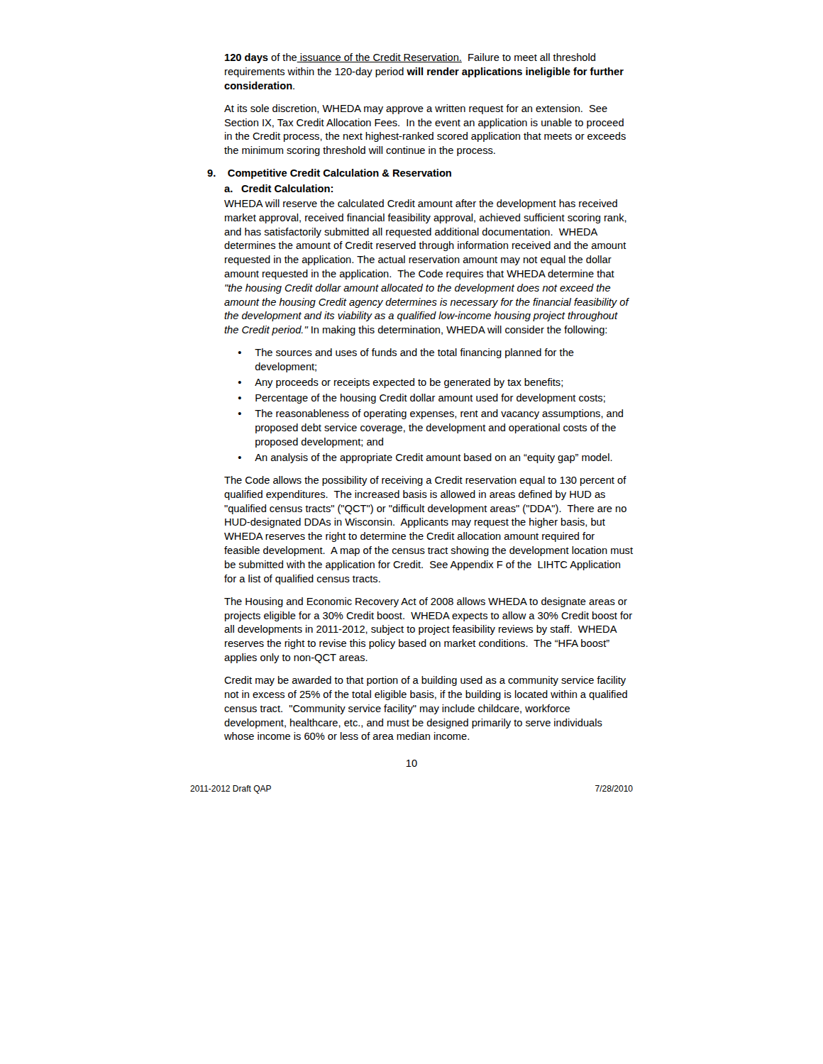120 days of the issuance of the Credit Reservation. Failure to meet all threshold requirements within the 120-day period will render applications ineligible for further consideration.
At its sole discretion, WHEDA may approve a written request for an extension. See Section IX, Tax Credit Allocation Fees. In the event an application is unable to proceed in the Credit process, the next highest-ranked scored application that meets or exceeds the minimum scoring threshold will continue in the process.
9. Competitive Credit Calculation & Reservation
a. Credit Calculation:
WHEDA will reserve the calculated Credit amount after the development has received market approval, received financial feasibility approval, achieved sufficient scoring rank, and has satisfactorily submitted all requested additional documentation. WHEDA determines the amount of Credit reserved through information received and the amount requested in the application. The actual reservation amount may not equal the dollar amount requested in the application. The Code requires that WHEDA determine that "the housing Credit dollar amount allocated to the development does not exceed the amount the housing Credit agency determines is necessary for the financial feasibility of the development and its viability as a qualified low-income housing project throughout the Credit period." In making this determination, WHEDA will consider the following:
The sources and uses of funds and the total financing planned for the development;
Any proceeds or receipts expected to be generated by tax benefits;
Percentage of the housing Credit dollar amount used for development costs;
The reasonableness of operating expenses, rent and vacancy assumptions, and proposed debt service coverage, the development and operational costs of the proposed development; and
An analysis of the appropriate Credit amount based on an “equity gap” model.
The Code allows the possibility of receiving a Credit reservation equal to 130 percent of qualified expenditures. The increased basis is allowed in areas defined by HUD as "qualified census tracts" ("QCT") or "difficult development areas" ("DDA"). There are no HUD-designated DDAs in Wisconsin. Applicants may request the higher basis, but WHEDA reserves the right to determine the Credit allocation amount required for feasible development. A map of the census tract showing the development location must be submitted with the application for Credit. See Appendix F of the LIHTC Application for a list of qualified census tracts.
The Housing and Economic Recovery Act of 2008 allows WHEDA to designate areas or projects eligible for a 30% Credit boost. WHEDA expects to allow a 30% Credit boost for all developments in 2011-2012, subject to project feasibility reviews by staff. WHEDA reserves the right to revise this policy based on market conditions. The “HFA boost” applies only to non-QCT areas.
Credit may be awarded to that portion of a building used as a community service facility not in excess of 25% of the total eligible basis, if the building is located within a qualified census tract. "Community service facility" may include childcare, workforce development, healthcare, etc., and must be designed primarily to serve individuals whose income is 60% or less of area median income.
10
2011-2012 Draft QAP 7/28/2010